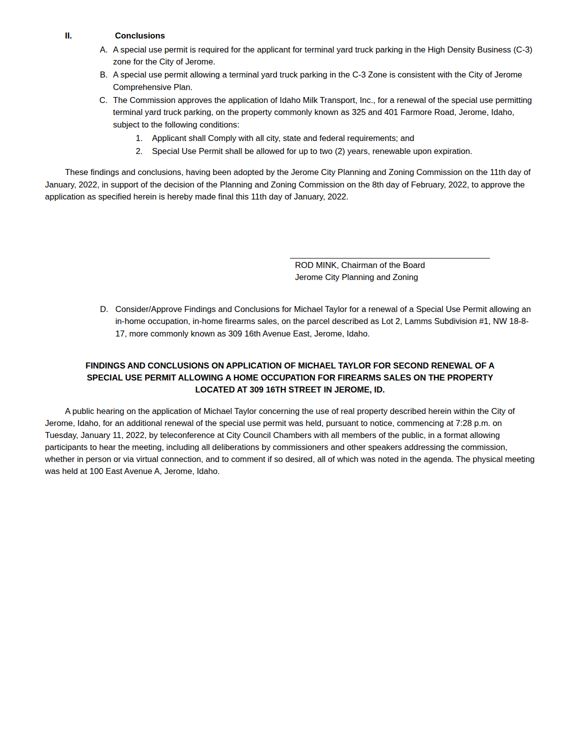II. Conclusions
A special use permit is required for the applicant for terminal yard truck parking in the High Density Business (C-3) zone for the City of Jerome.
A special use permit allowing a terminal yard truck parking in the C-3 Zone is consistent with the City of Jerome Comprehensive Plan.
The Commission approves the application of Idaho Milk Transport, Inc., for a renewal of the special use permitting terminal yard truck parking, on the property commonly known as 325 and 401 Farmore Road, Jerome, Idaho, subject to the following conditions:
Applicant shall Comply with all city, state and federal requirements; and
Special Use Permit shall be allowed for up to two (2) years, renewable upon expiration.
These findings and conclusions, having been adopted by the Jerome City Planning and Zoning Commission on the 11th day of January, 2022, in support of the decision of the Planning and Zoning Commission on the 8th day of February, 2022, to approve the application as specified herein is hereby made final this 11th day of January, 2022.
ROD MINK, Chairman of the Board
Jerome City Planning and Zoning
D. Consider/Approve Findings and Conclusions for Michael Taylor for a renewal of a Special Use Permit allowing an in-home occupation, in-home firearms sales, on the parcel described as Lot 2, Lamms Subdivision #1, NW 18-8-17, more commonly known as 309 16th Avenue East, Jerome, Idaho.
FINDINGS AND CONCLUSIONS ON APPLICATION OF MICHAEL TAYLOR FOR SECOND RENEWAL OF A SPECIAL USE PERMIT ALLOWING A HOME OCCUPATION FOR FIREARMS SALES ON THE PROPERTY LOCATED AT 309 16TH STREET IN JEROME, ID.
A public hearing on the application of Michael Taylor concerning the use of real property described herein within the City of Jerome, Idaho, for an additional renewal of the special use permit was held, pursuant to notice, commencing at 7:28 p.m. on Tuesday, January 11, 2022, by teleconference at City Council Chambers with all members of the public, in a format allowing participants to hear the meeting, including all deliberations by commissioners and other speakers addressing the commission, whether in person or via virtual connection, and to comment if so desired, all of which was noted in the agenda. The physical meeting was held at 100 East Avenue A, Jerome, Idaho.